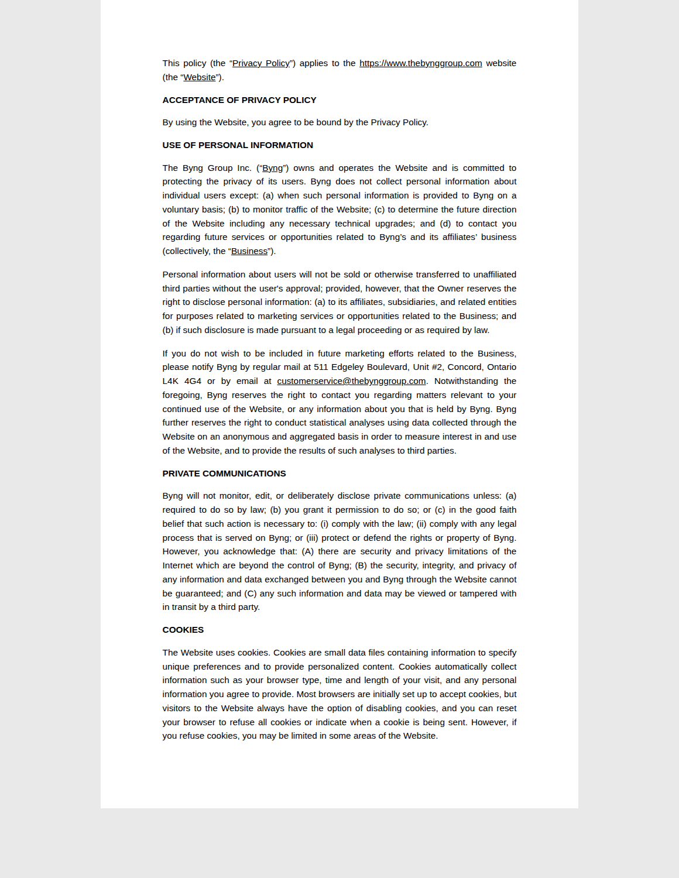This policy (the “Privacy Policy”) applies to the https://www.thebynggroup.com website (the “Website”).
Acceptance of Privacy Policy
By using the Website, you agree to be bound by the Privacy Policy.
Use of Personal Information
The Byng Group Inc. (“Byng”) owns and operates the Website and is committed to protecting the privacy of its users. Byng does not collect personal information about individual users except: (a) when such personal information is provided to Byng on a voluntary basis; (b) to monitor traffic of the Website; (c) to determine the future direction of the Website including any necessary technical upgrades; and (d) to contact you regarding future services or opportunities related to Byng’s and its affiliates’ business (collectively, the “Business”).
Personal information about users will not be sold or otherwise transferred to unaffiliated third parties without the user's approval; provided, however, that the Owner reserves the right to disclose personal information: (a) to its affiliates, subsidiaries, and related entities for purposes related to marketing services or opportunities related to the Business; and (b) if such disclosure is made pursuant to a legal proceeding or as required by law.
If you do not wish to be included in future marketing efforts related to the Business, please notify Byng by regular mail at 511 Edgeley Boulevard, Unit #2, Concord, Ontario L4K 4G4 or by email at customerservice@thebynggroup.com. Notwithstanding the foregoing, Byng reserves the right to contact you regarding matters relevant to your continued use of the Website, or any information about you that is held by Byng. Byng further reserves the right to conduct statistical analyses using data collected through the Website on an anonymous and aggregated basis in order to measure interest in and use of the Website, and to provide the results of such analyses to third parties.
Private Communications
Byng will not monitor, edit, or deliberately disclose private communications unless: (a) required to do so by law; (b) you grant it permission to do so; or (c) in the good faith belief that such action is necessary to: (i) comply with the law; (ii) comply with any legal process that is served on Byng; or (iii) protect or defend the rights or property of Byng. However, you acknowledge that: (A) there are security and privacy limitations of the Internet which are beyond the control of Byng; (B) the security, integrity, and privacy of any information and data exchanged between you and Byng through the Website cannot be guaranteed; and (C) any such information and data may be viewed or tampered with in transit by a third party.
Cookies
The Website uses cookies. Cookies are small data files containing information to specify unique preferences and to provide personalized content. Cookies automatically collect information such as your browser type, time and length of your visit, and any personal information you agree to provide. Most browsers are initially set up to accept cookies, but visitors to the Website always have the option of disabling cookies, and you can reset your browser to refuse all cookies or indicate when a cookie is being sent. However, if you refuse cookies, you may be limited in some areas of the Website.